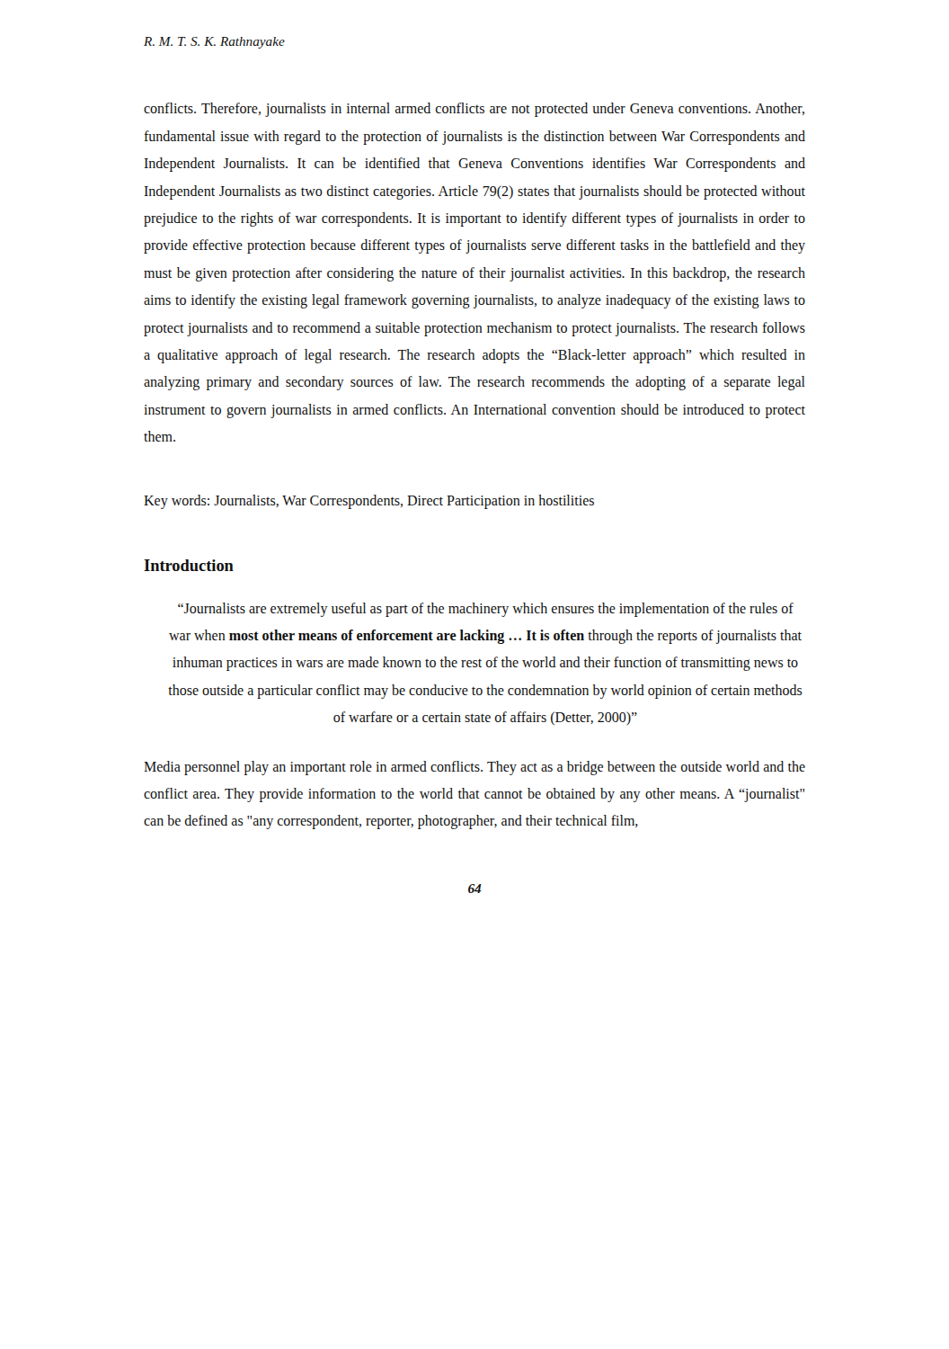R. M. T. S. K. Rathnayake
conflicts. Therefore, journalists in internal armed conflicts are not protected under Geneva conventions. Another, fundamental issue with regard to the protection of journalists is the distinction between War Correspondents and Independent Journalists. It can be identified that Geneva Conventions identifies War Correspondents and Independent Journalists as two distinct categories. Article 79(2) states that journalists should be protected without prejudice to the rights of war correspondents. It is important to identify different types of journalists in order to provide effective protection because different types of journalists serve different tasks in the battlefield and they must be given protection after considering the nature of their journalist activities. In this backdrop, the research aims to identify the existing legal framework governing journalists, to analyze inadequacy of the existing laws to protect journalists and to recommend a suitable protection mechanism to protect journalists. The research follows a qualitative approach of legal research. The research adopts the “Black-letter approach” which resulted in analyzing primary and secondary sources of law. The research recommends the adopting of a separate legal instrument to govern journalists in armed conflicts. An International convention should be introduced to protect them.
Key words: Journalists, War Correspondents, Direct Participation in hostilities
Introduction
“Journalists are extremely useful as part of the machinery which ensures the implementation of the rules of war when most other means of enforcement are lacking … It is often through the reports of journalists that inhuman practices in wars are made known to the rest of the world and their function of transmitting news to those outside a particular conflict may be conducive to the condemnation by world opinion of certain methods of warfare or a certain state of affairs (Detter, 2000)”
Media personnel play an important role in armed conflicts. They act as a bridge between the outside world and the conflict area. They provide information to the world that cannot be obtained by any other means. A “journalist" can be defined as "any correspondent, reporter, photographer, and their technical film,
64